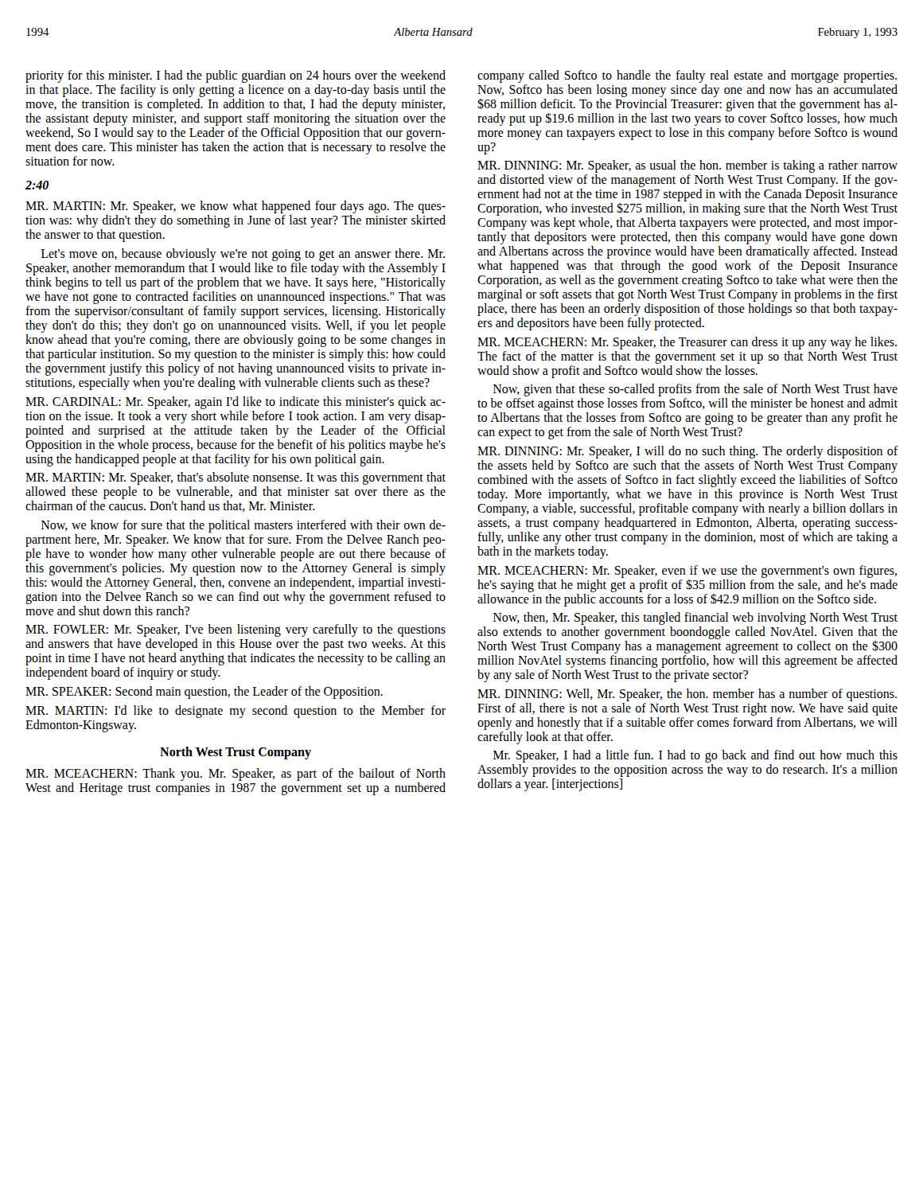1994 Alberta Hansard February 1, 1993
priority for this minister. I had the public guardian on 24 hours over the weekend in that place. The facility is only getting a licence on a day-to-day basis until the move, the transition is completed. In addition to that, I had the deputy minister, the assistant deputy minister, and support staff monitoring the situation over the weekend, So I would say to the Leader of the Official Opposition that our government does care. This minister has taken the action that is necessary to resolve the situation for now.
2:40
MR. MARTIN: Mr. Speaker, we know what happened four days ago. The question was: why didn't they do something in June of last year? The minister skirted the answer to that question.
Let's move on, because obviously we're not going to get an answer there. Mr. Speaker, another memorandum that I would like to file today with the Assembly I think begins to tell us part of the problem that we have. It says here, "Historically we have not gone to contracted facilities on unannounced inspections." That was from the supervisor/consultant of family support services, licensing. Historically they don't do this; they don't go on unannounced visits. Well, if you let people know ahead that you're coming, there are obviously going to be some changes in that particular institution. So my question to the minister is simply this: how could the government justify this policy of not having unannounced visits to private institutions, especially when you're dealing with vulnerable clients such as these?
MR. CARDINAL: Mr. Speaker, again I'd like to indicate this minister's quick action on the issue. It took a very short while before I took action. I am very disappointed and surprised at the attitude taken by the Leader of the Official Opposition in the whole process, because for the benefit of his politics maybe he's using the handicapped people at that facility for his own political gain.
MR. MARTIN: Mr. Speaker, that's absolute nonsense. It was this government that allowed these people to be vulnerable, and that minister sat over there as the chairman of the caucus. Don't hand us that, Mr. Minister.
Now, we know for sure that the political masters interfered with their own department here, Mr. Speaker. We know that for sure. From the Delvee Ranch people have to wonder how many other vulnerable people are out there because of this government's policies. My question now to the Attorney General is simply this: would the Attorney General, then, convene an independent, impartial investigation into the Delvee Ranch so we can find out why the government refused to move and shut down this ranch?
MR. FOWLER: Mr. Speaker, I've been listening very carefully to the questions and answers that have developed in this House over the past two weeks. At this point in time I have not heard anything that indicates the necessity to be calling an independent board of inquiry or study.
MR. SPEAKER: Second main question, the Leader of the Opposition.
MR. MARTIN: I'd like to designate my second question to the Member for Edmonton-Kingsway.
North West Trust Company
MR. McEACHERN: Thank you. Mr. Speaker, as part of the bailout of North West and Heritage trust companies in 1987 the government set up a numbered company called Softco to handle the faulty real estate and mortgage properties. Now, Softco has been losing money since day one and now has an accumulated $68 million deficit. To the Provincial Treasurer: given that the government has already put up $19.6 million in the last two years to cover Softco losses, how much more money can taxpayers expect to lose in this company before Softco is wound up?
MR. DINNING: Mr. Speaker, as usual the hon. member is taking a rather narrow and distorted view of the management of North West Trust Company. If the government had not at the time in 1987 stepped in with the Canada Deposit Insurance Corporation, who invested $275 million, in making sure that the North West Trust Company was kept whole, that Alberta taxpayers were protected, and most importantly that depositors were protected, then this company would have gone down and Albertans across the province would have been dramatically affected. Instead what happened was that through the good work of the Deposit Insurance Corporation, as well as the government creating Softco to take what were then the marginal or soft assets that got North West Trust Company in problems in the first place, there has been an orderly disposition of those holdings so that both taxpayers and depositors have been fully protected.
MR. McEACHERN: Mr. Speaker, the Treasurer can dress it up any way he likes. The fact of the matter is that the government set it up so that North West Trust would show a profit and Softco would show the losses.
Now, given that these so-called profits from the sale of North West Trust have to be offset against those losses from Softco, will the minister be honest and admit to Albertans that the losses from Softco are going to be greater than any profit he can expect to get from the sale of North West Trust?
MR. DINNING: Mr. Speaker, I will do no such thing. The orderly disposition of the assets held by Softco are such that the assets of North West Trust Company combined with the assets of Softco in fact slightly exceed the liabilities of Softco today. More importantly, what we have in this province is North West Trust Company, a viable, successful, profitable company with nearly a billion dollars in assets, a trust company headquartered in Edmonton, Alberta, operating successfully, unlike any other trust company in the dominion, most of which are taking a bath in the markets today.
MR. McEACHERN: Mr. Speaker, even if we use the government's own figures, he's saying that he might get a profit of $35 million from the sale, and he's made allowance in the public accounts for a loss of $42.9 million on the Softco side.
Now, then, Mr. Speaker, this tangled financial web involving North West Trust also extends to another government boondoggle called NovAtel. Given that the North West Trust Company has a management agreement to collect on the $300 million NovAtel systems financing portfolio, how will this agreement be affected by any sale of North West Trust to the private sector?
MR. DINNING: Well, Mr. Speaker, the hon. member has a number of questions. First of all, there is not a sale of North West Trust right now. We have said quite openly and honestly that if a suitable offer comes forward from Albertans, we will carefully look at that offer.
Mr. Speaker, I had a little fun. I had to go back and find out how much this Assembly provides to the opposition across the way to do research. It's a million dollars a year. [interjections]